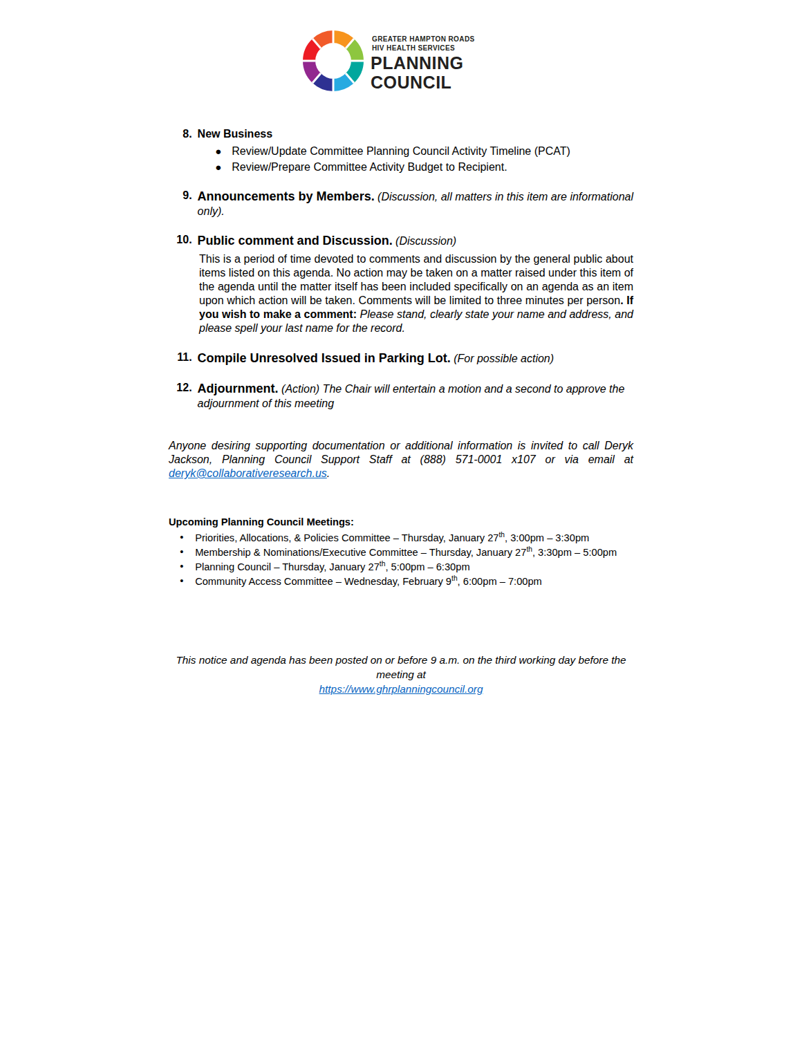GREATER HAMPTON ROADS HIV HEALTH SERVICES PLANNING COUNCIL
8. New Business
Review/Update Committee Planning Council Activity Timeline (PCAT)
Review/Prepare Committee Activity Budget to Recipient.
9. Announcements by Members. (Discussion, all matters in this item are informational only).
10. Public comment and Discussion. (Discussion)
This is a period of time devoted to comments and discussion by the general public about items listed on this agenda. No action may be taken on a matter raised under this item of the agenda until the matter itself has been included specifically on an agenda as an item upon which action will be taken. Comments will be limited to three minutes per person. If you wish to make a comment: Please stand, clearly state your name and address, and please spell your last name for the record.
11. Compile Unresolved Issued in Parking Lot. (For possible action)
12. Adjournment. (Action) The Chair will entertain a motion and a second to approve the adjournment of this meeting
Anyone desiring supporting documentation or additional information is invited to call Deryk Jackson, Planning Council Support Staff at (888) 571-0001 x107 or via email at deryk@collaborativeresearch.us.
Upcoming Planning Council Meetings:
Priorities, Allocations, & Policies Committee – Thursday, January 27th, 3:00pm – 3:30pm
Membership & Nominations/Executive Committee – Thursday, January 27th, 3:30pm – 5:00pm
Planning Council – Thursday, January 27th, 5:00pm – 6:30pm
Community Access Committee – Wednesday, February 9th, 6:00pm – 7:00pm
This notice and agenda has been posted on or before 9 a.m. on the third working day before the meeting at
https://www.ghrplanningcouncil.org